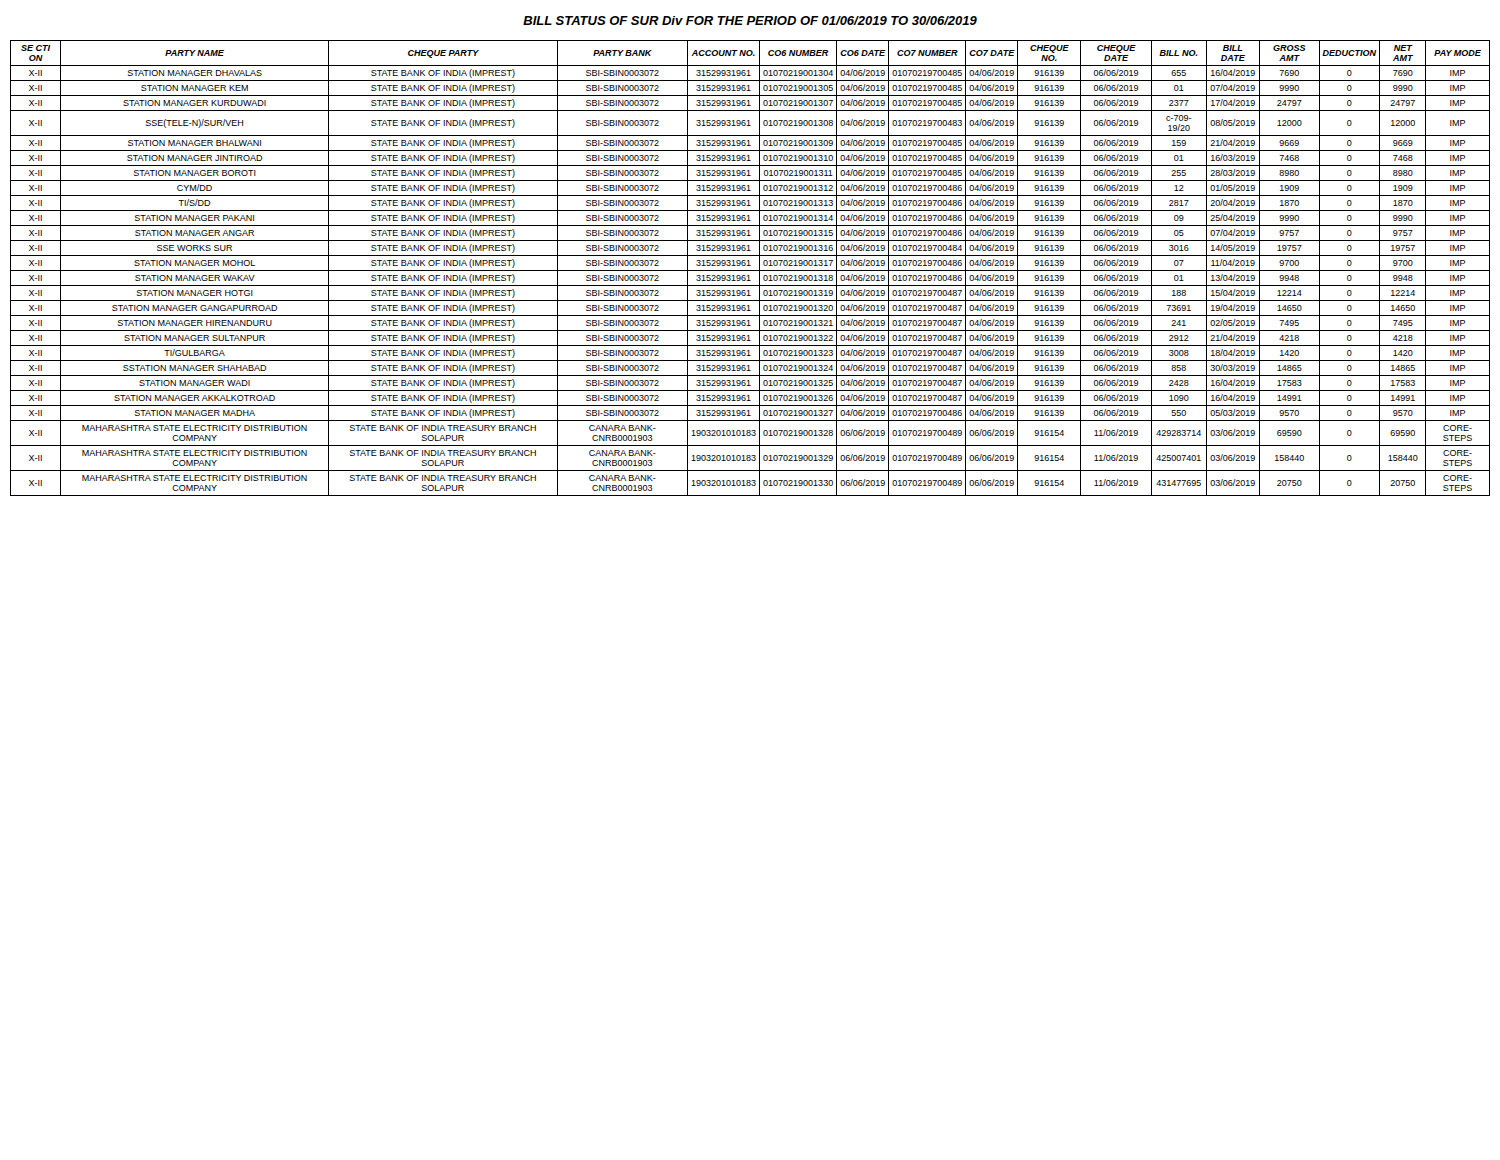BILL STATUS OF SUR Div FOR THE PERIOD OF 01/06/2019 TO 30/06/2019
| SE CTI ON | PARTY NAME | CHEQUE PARTY | PARTY BANK | ACCOUNT NO. | CO6 NUMBER | CO6 DATE | CO7 NUMBER | CO7 DATE | CHEQUE NO. | CHEQUE DATE | BILL NO. | BILL DATE | GROSS AMT | DEDUCTION | NET AMT | PAY MODE |
| --- | --- | --- | --- | --- | --- | --- | --- | --- | --- | --- | --- | --- | --- | --- | --- | --- |
| X-II | STATION MANAGER DHAVALAS | STATE BANK OF INDIA (IMPREST) | SBI-SBIN0003072 | 31529931961 | 01070219001304 | 04/06/2019 | 01070219700485 | 04/06/2019 | 916139 | 06/06/2019 | 655 | 16/04/2019 | 7690 | 0 | 7690 | IMP |
| X-II | STATION MANAGER KEM | STATE BANK OF INDIA (IMPREST) | SBI-SBIN0003072 | 31529931961 | 01070219001305 | 04/06/2019 | 01070219700485 | 04/06/2019 | 916139 | 06/06/2019 | 01 | 07/04/2019 | 9990 | 0 | 9990 | IMP |
| X-II | STATION MANAGER KURDUWADI | STATE BANK OF INDIA (IMPREST) | SBI-SBIN0003072 | 31529931961 | 01070219001307 | 04/06/2019 | 01070219700485 | 04/06/2019 | 916139 | 06/06/2019 | 2377 | 17/04/2019 | 24797 | 0 | 24797 | IMP |
| X-II | SSE(TELE-N)/SUR/VEH | STATE BANK OF INDIA (IMPREST) | SBI-SBIN0003072 | 31529931961 | 01070219001308 | 04/06/2019 | 01070219700483 | 04/06/2019 | 916139 | 06/06/2019 | c-709-19/20 | 08/05/2019 | 12000 | 0 | 12000 | IMP |
| X-II | STATION MANAGER BHALWANI | STATE BANK OF INDIA (IMPREST) | SBI-SBIN0003072 | 31529931961 | 01070219001309 | 04/06/2019 | 01070219700485 | 04/06/2019 | 916139 | 06/06/2019 | 159 | 21/04/2019 | 9669 | 0 | 9669 | IMP |
| X-II | STATION MANAGER JINTIROAD | STATE BANK OF INDIA (IMPREST) | SBI-SBIN0003072 | 31529931961 | 01070219001310 | 04/06/2019 | 01070219700485 | 04/06/2019 | 916139 | 06/06/2019 | 01 | 16/03/2019 | 7468 | 0 | 7468 | IMP |
| X-II | STATION MANAGER BOROTI | STATE BANK OF INDIA (IMPREST) | SBI-SBIN0003072 | 31529931961 | 01070219001311 | 04/06/2019 | 01070219700485 | 04/06/2019 | 916139 | 06/06/2019 | 255 | 28/03/2019 | 8980 | 0 | 8980 | IMP |
| X-II | CYM/DD | STATE BANK OF INDIA (IMPREST) | SBI-SBIN0003072 | 31529931961 | 01070219001312 | 04/06/2019 | 01070219700486 | 04/06/2019 | 916139 | 06/06/2019 | 12 | 01/05/2019 | 1909 | 0 | 1909 | IMP |
| X-II | TI/S/DD | STATE BANK OF INDIA (IMPREST) | SBI-SBIN0003072 | 31529931961 | 01070219001313 | 04/06/2019 | 01070219700486 | 04/06/2019 | 916139 | 06/06/2019 | 2817 | 20/04/2019 | 1870 | 0 | 1870 | IMP |
| X-II | STATION MANAGER PAKANI | STATE BANK OF INDIA (IMPREST) | SBI-SBIN0003072 | 31529931961 | 01070219001314 | 04/06/2019 | 01070219700486 | 04/06/2019 | 916139 | 06/06/2019 | 09 | 25/04/2019 | 9990 | 0 | 9990 | IMP |
| X-II | STATION MANAGER ANGAR | STATE BANK OF INDIA (IMPREST) | SBI-SBIN0003072 | 31529931961 | 01070219001315 | 04/06/2019 | 01070219700486 | 04/06/2019 | 916139 | 06/06/2019 | 05 | 07/04/2019 | 9757 | 0 | 9757 | IMP |
| X-II | SSE WORKS SUR | STATE BANK OF INDIA (IMPREST) | SBI-SBIN0003072 | 31529931961 | 01070219001316 | 04/06/2019 | 01070219700484 | 04/06/2019 | 916139 | 06/06/2019 | 3016 | 14/05/2019 | 19757 | 0 | 19757 | IMP |
| X-II | STATION MANAGER MOHOL | STATE BANK OF INDIA (IMPREST) | SBI-SBIN0003072 | 31529931961 | 01070219001317 | 04/06/2019 | 01070219700486 | 04/06/2019 | 916139 | 06/06/2019 | 07 | 11/04/2019 | 9700 | 0 | 9700 | IMP |
| X-II | STATION MANAGER WAKAV | STATE BANK OF INDIA (IMPREST) | SBI-SBIN0003072 | 31529931961 | 01070219001318 | 04/06/2019 | 01070219700486 | 04/06/2019 | 916139 | 06/06/2019 | 01 | 13/04/2019 | 9948 | 0 | 9948 | IMP |
| X-II | STATION MANAGER HOTGI | STATE BANK OF INDIA (IMPREST) | SBI-SBIN0003072 | 31529931961 | 01070219001319 | 04/06/2019 | 01070219700487 | 04/06/2019 | 916139 | 06/06/2019 | 188 | 15/04/2019 | 12214 | 0 | 12214 | IMP |
| X-II | STATION MANAGER GANGAPURROAD | STATE BANK OF INDIA (IMPREST) | SBI-SBIN0003072 | 31529931961 | 01070219001320 | 04/06/2019 | 01070219700487 | 04/06/2019 | 916139 | 06/06/2019 | 73691 | 19/04/2019 | 14650 | 0 | 14650 | IMP |
| X-II | STATION MANAGER HIRENANDURU | STATE BANK OF INDIA (IMPREST) | SBI-SBIN0003072 | 31529931961 | 01070219001321 | 04/06/2019 | 01070219700487 | 04/06/2019 | 916139 | 06/06/2019 | 241 | 02/05/2019 | 7495 | 0 | 7495 | IMP |
| X-II | STATION MANAGER SULTANPUR | STATE BANK OF INDIA (IMPREST) | SBI-SBIN0003072 | 31529931961 | 01070219001322 | 04/06/2019 | 01070219700487 | 04/06/2019 | 916139 | 06/06/2019 | 2912 | 21/04/2019 | 4218 | 0 | 4218 | IMP |
| X-II | TI/GULBARGA | STATE BANK OF INDIA (IMPREST) | SBI-SBIN0003072 | 31529931961 | 01070219001323 | 04/06/2019 | 01070219700487 | 04/06/2019 | 916139 | 06/06/2019 | 3008 | 18/04/2019 | 1420 | 0 | 1420 | IMP |
| X-II | SSTATION MANAGER SHAHABAD | STATE BANK OF INDIA (IMPREST) | SBI-SBIN0003072 | 31529931961 | 01070219001324 | 04/06/2019 | 01070219700487 | 04/06/2019 | 916139 | 06/06/2019 | 858 | 30/03/2019 | 14865 | 0 | 14865 | IMP |
| X-II | STATION MANAGER WADI | STATE BANK OF INDIA (IMPREST) | SBI-SBIN0003072 | 31529931961 | 01070219001325 | 04/06/2019 | 01070219700487 | 04/06/2019 | 916139 | 06/06/2019 | 2428 | 16/04/2019 | 17583 | 0 | 17583 | IMP |
| X-II | STATION MANAGER AKKALKOTROAD | STATE BANK OF INDIA (IMPREST) | SBI-SBIN0003072 | 31529931961 | 01070219001326 | 04/06/2019 | 01070219700487 | 04/06/2019 | 916139 | 06/06/2019 | 1090 | 16/04/2019 | 14991 | 0 | 14991 | IMP |
| X-II | STATION MANAGER MADHA | STATE BANK OF INDIA (IMPREST) | SBI-SBIN0003072 | 31529931961 | 01070219001327 | 04/06/2019 | 01070219700486 | 04/06/2019 | 916139 | 06/06/2019 | 550 | 05/03/2019 | 9570 | 0 | 9570 | IMP |
| X-II | MAHARASHTRA STATE ELECTRICITY DISTRIBUTION COMPANY | STATE BANK OF INDIA TREASURY BRANCH SOLAPUR | CANARA BANK-CNRB0001903 | 1903201010183 | 01070219001328 | 06/06/2019 | 01070219700489 | 06/06/2019 | 916154 | 11/06/2019 | 429283714 | 03/06/2019 | 69590 | 0 | 69590 | CORE-STEPS |
| X-II | MAHARASHTRA STATE ELECTRICITY DISTRIBUTION COMPANY | STATE BANK OF INDIA TREASURY BRANCH SOLAPUR | CANARA BANK-CNRB0001903 | 1903201010183 | 01070219001329 | 06/06/2019 | 01070219700489 | 06/06/2019 | 916154 | 11/06/2019 | 425007401 | 03/06/2019 | 158440 | 0 | 158440 | CORE-STEPS |
| X-II | MAHARASHTRA STATE ELECTRICITY DISTRIBUTION COMPANY | STATE BANK OF INDIA TREASURY BRANCH SOLAPUR | CANARA BANK-CNRB0001903 | 1903201010183 | 01070219001330 | 06/06/2019 | 01070219700489 | 06/06/2019 | 916154 | 11/06/2019 | 431477695 | 03/06/2019 | 20750 | 0 | 20750 | CORE-STEPS |